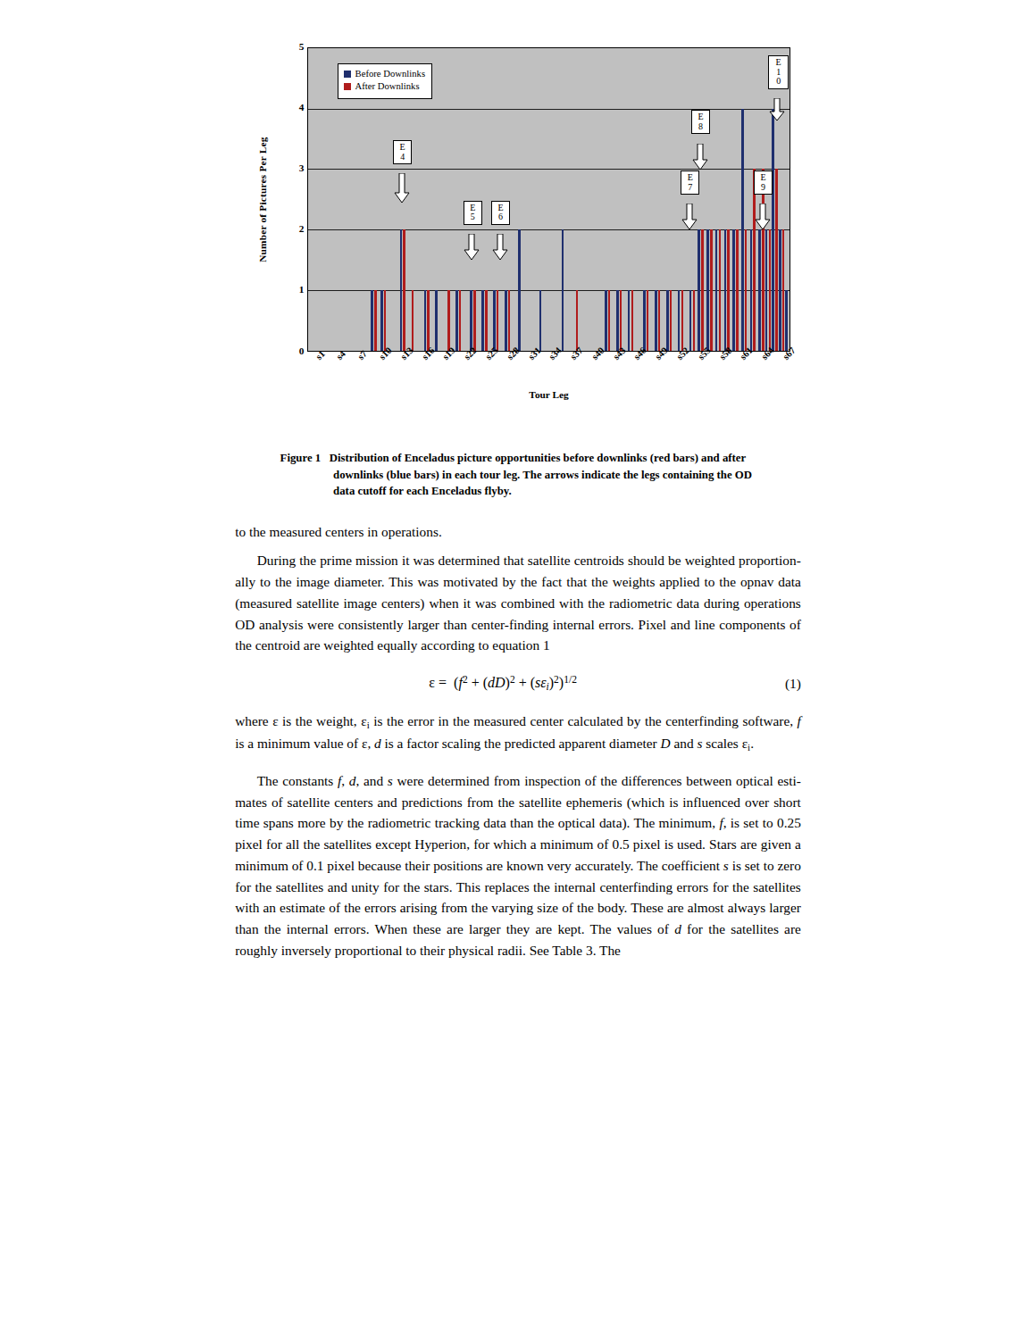Number of Pictures Per Leg
5 4 3 2 1 0
Before Downlinks
After Downlinks
E
4
E
5
E
6
E
8
E
7
E
9
E
1
0
s1 s4 s7 s10 s13 s16 s19 s22 s25 s28 s31 s34 s37 s40 s43 s46 s49 s52 s55 s58 s61 s64 s67
Tour Leg
Figure 1 Distribution of Enceladus picture opportunities before downlinks (red bars) and after downlinks (blue bars) in each tour leg. The arrows indicate the legs containing the OD data cutoff for each Enceladus flyby.
to the measured centers in operations.
During the prime mission it was determined that satellite centroids should be weighted proportionally to the image diameter. This was motivated by the fact that the weights applied to the opnav data (measured satellite image centers) when it was combined with the radiometric data during operations OD analysis were consistently larger than center-finding internal errors. Pixel and line components of the centroid are weighted equally according to equation 1
ε = (f 2 + (dD)2 + (sεi)2)1/2
(1)
where ε is the weight, εi is the error in the measured center calculated by the centerfinding software, f is a minimum value of ε, d is a factor scaling the predicted apparent diameter D and s scales εi.
The constants f, d, and s were determined from inspection of the differences between optical estimates of satellite centers and predictions from the satellite ephemeris (which is influenced over short time spans more by the radiometric tracking data than the optical data). The minimum, f, is set to 0.25 pixel for all the satellites except Hyperion, for which a minimum of 0.5 pixel is used. Stars are given a minimum of 0.1 pixel because their positions are known very accurately. The coefficient s is set to zero for the satellites and unity for the stars. This replaces the internal centerfinding errors for the satellites with an estimate of the errors arising from the varying size of the body. These are almost always larger than the internal errors. When these are larger they are kept. The values of d for the satellites are roughly inversely proportional to their physical radii. See Table 3. The